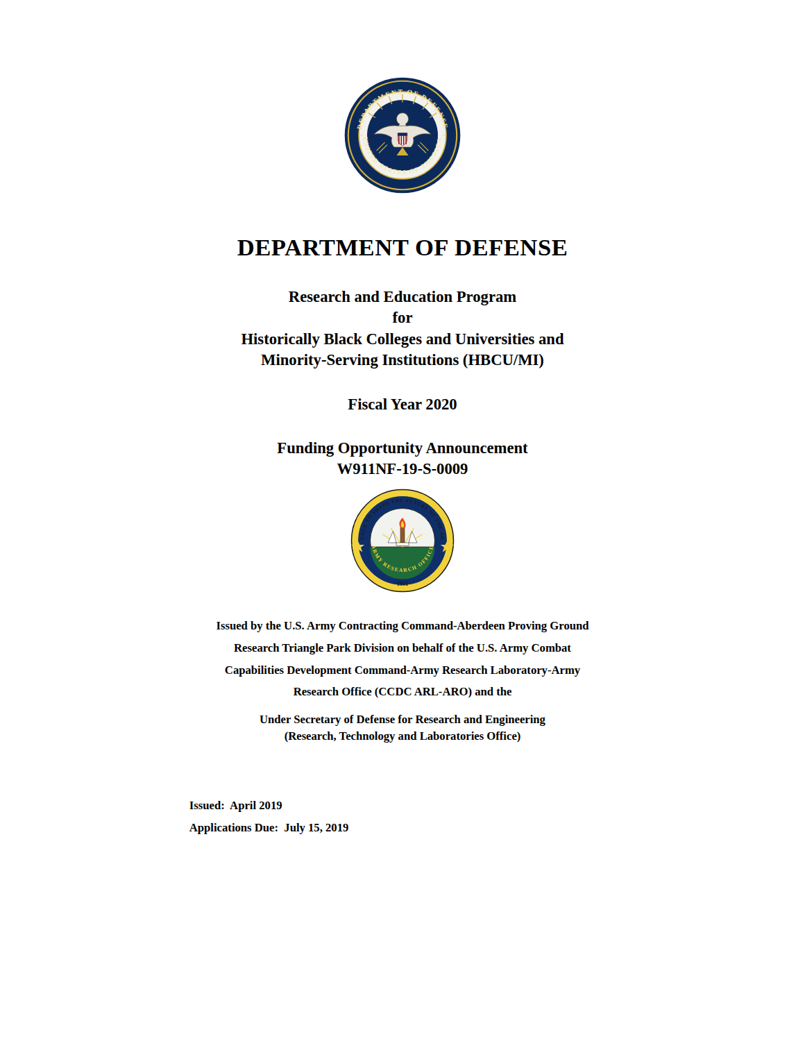DEPARTMENT OF DEFENSE UNITED STATES OF AMERICA
DEPARTMENT OF DEFENSE
Research and Education Program
for
Historically Black Colleges and Universities and
Minority-Serving Institutions (HBCU/MI)
Fiscal Year 2020
Funding Opportunity Announcement
W911NF-19-S-0009
SCIENCE TO SHAPE THE FUTURE OF THE ARMY ARMY RESEARCH OFFICE 1951
Issued by the U.S. Army Contracting Command-Aberdeen Proving Ground
Research Triangle Park Division on behalf of the U.S. Army Combat
Capabilities Development Command-Army Research Laboratory-Army
Research Office (CCDC ARL-ARO) and the
Under Secretary of Defense for Research and Engineering
(Research, Technology and Laboratories Office)
Issued: April 2019
Applications Due: July 15, 2019